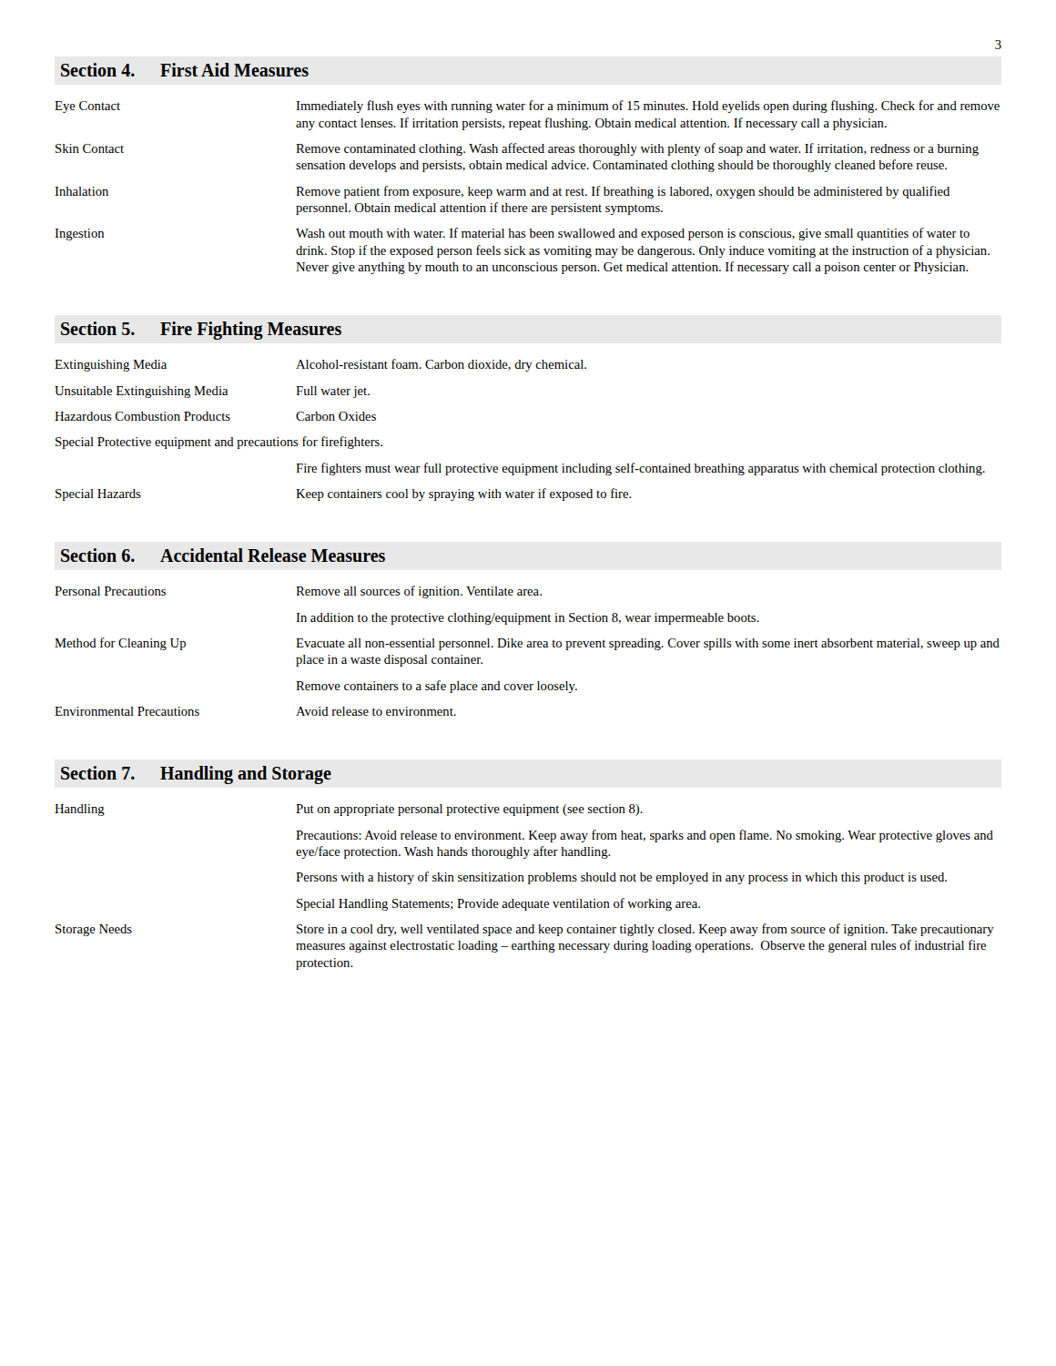3
Section 4. First Aid Measures
| Eye Contact | Immediately flush eyes with running water for a minimum of 15 minutes. Hold eyelids open during flushing. Check for and remove any contact lenses. If irritation persists, repeat flushing. Obtain medical attention. If necessary call a physician. |
| Skin Contact | Remove contaminated clothing. Wash affected areas thoroughly with plenty of soap and water. If irritation, redness or a burning sensation develops and persists, obtain medical advice. Contaminated clothing should be thoroughly cleaned before reuse. |
| Inhalation | Remove patient from exposure, keep warm and at rest. If breathing is labored, oxygen should be administered by qualified personnel. Obtain medical attention if there are persistent symptoms. |
| Ingestion | Wash out mouth with water. If material has been swallowed and exposed person is conscious, give small quantities of water to drink. Stop if the exposed person feels sick as vomiting may be dangerous. Only induce vomiting at the instruction of a physician. Never give anything by mouth to an unconscious person. Get medical attention. If necessary call a poison center or Physician. |
Section 5. Fire Fighting Measures
| Extinguishing Media | Alcohol-resistant foam. Carbon dioxide, dry chemical. |
| Unsuitable Extinguishing Media | Full water jet. |
| Hazardous Combustion Products | Carbon Oxides |
| Special Protective equipment and precautions for firefighters. |
| | Fire fighters must wear full protective equipment including self-contained breathing apparatus with chemical protection clothing. |
| Special Hazards | Keep containers cool by spraying with water if exposed to fire. |
Section 6. Accidental Release Measures
| Personal Precautions | Remove all sources of ignition. Ventilate area. In addition to the protective clothing/equipment in Section 8, wear impermeable boots. |
| Method for Cleaning Up | Evacuate all non-essential personnel. Dike area to prevent spreading. Cover spills with some inert absorbent material, sweep up and place in a waste disposal container. Remove containers to a safe place and cover loosely. |
| Environmental Precautions | Avoid release to environment. |
Section 7. Handling and Storage
| Handling | Put on appropriate personal protective equipment (see section 8). Precautions: Avoid release to environment. Keep away from heat, sparks and open flame. No smoking. Wear protective gloves and eye/face protection. Wash hands thoroughly after handling. Persons with a history of skin sensitization problems should not be employed in any process in which this product is used. Special Handling Statements; Provide adequate ventilation of working area. |
| Storage Needs | Store in a cool dry, well ventilated space and keep container tightly closed. Keep away from source of ignition. Take precautionary measures against electrostatic loading – earthing necessary during loading operations. Observe the general rules of industrial fire protection. |